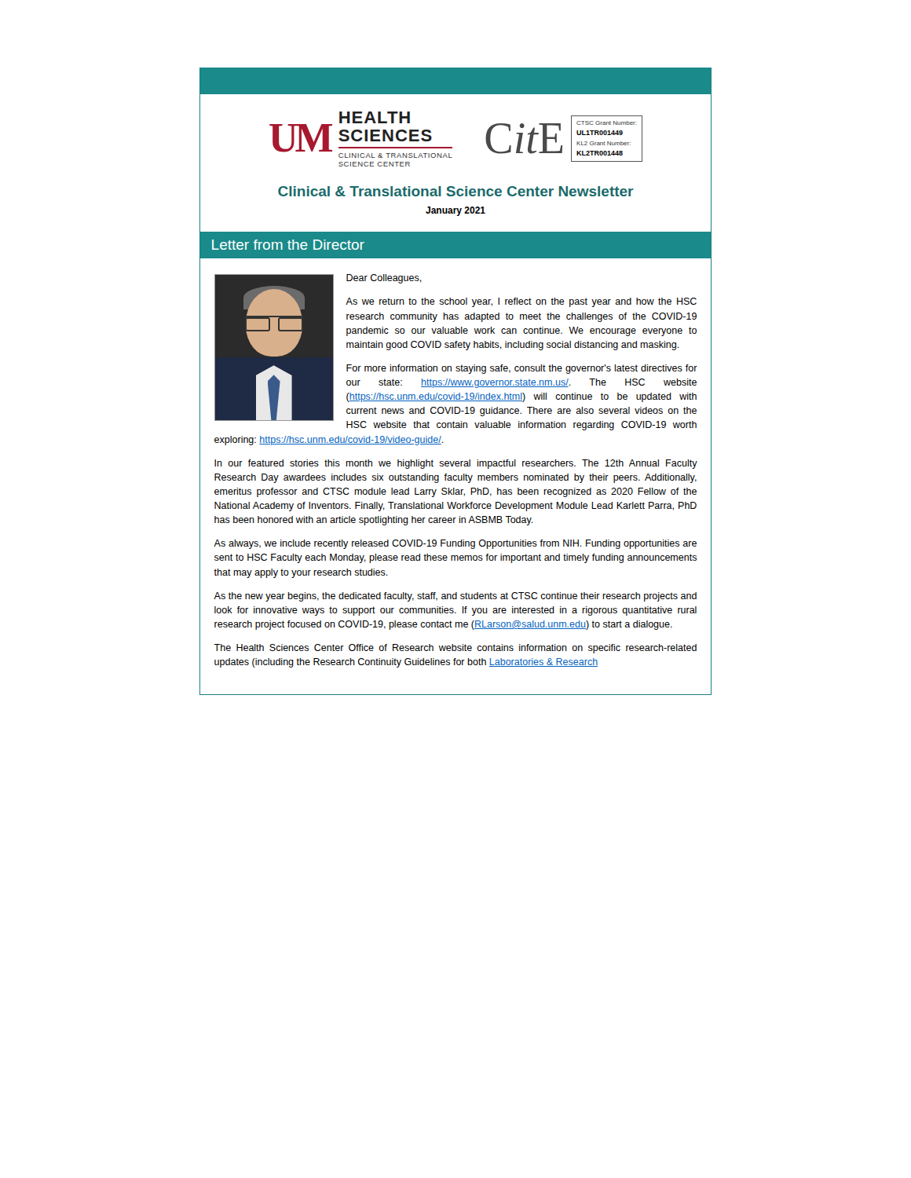UM
HEALTH
SCIENCES
CLINICAL & TRANSLATIONAL
SCIENCE CENTER
Cit E
CTSC Grant Number:
UL1TR001449
KL2 Grant Number:
KL2TR001448
Clinical & Translational Science Center Newsletter
January 2021
Letter from the Director
Dear Colleagues,
As we return to the school year, I reflect on the past year and how the HSC research community has adapted to meet the challenges of the COVID-19 pandemic so our valuable work can continue. We encourage everyone to maintain good COVID safety habits, including social distancing and masking.
For more information on staying safe, consult the governor's latest directives for our state: https://www.governor.state.nm.us/. The HSC website (https://hsc.unm.edu/covid-19/index.html) will continue to be updated with current news and COVID-19 guidance. There are also several videos on the HSC website that contain valuable information regarding COVID-19 worth exploring: https://hsc.unm.edu/covid-19/video-guide/.
In our featured stories this month we highlight several impactful researchers. The 12th Annual Faculty Research Day awardees includes six outstanding faculty members nominated by their peers. Additionally, emeritus professor and CTSC module lead Larry Sklar, PhD, has been recognized as 2020 Fellow of the National Academy of Inventors. Finally, Translational Workforce Development Module Lead Karlett Parra, PhD has been honored with an article spotlighting her career in ASBMB Today.
As always, we include recently released COVID-19 Funding Opportunities from NIH. Funding opportunities are sent to HSC Faculty each Monday, please read these memos for important and timely funding announcements that may apply to your research studies.
As the new year begins, the dedicated faculty, staff, and students at CTSC continue their research projects and look for innovative ways to support our communities. If you are interested in a rigorous quantitative rural research project focused on COVID-19, please contact me (RLarson@salud.unm.edu) to start a dialogue.
The Health Sciences Center Office of Research website contains information on specific research-related updates (including the Research Continuity Guidelines for both Laboratories & Research